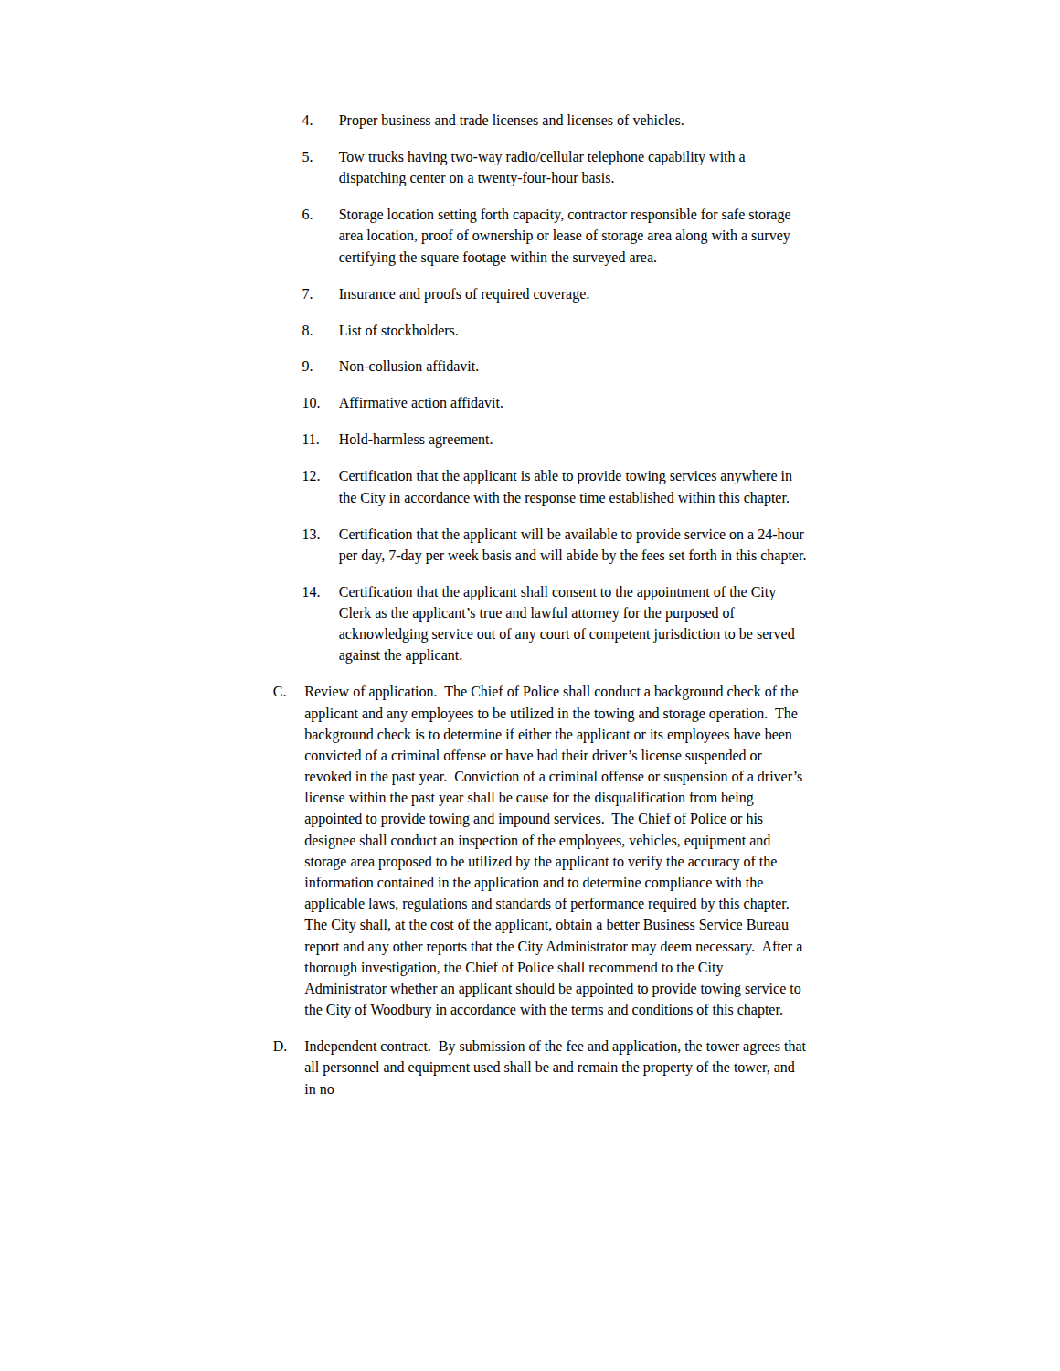4. Proper business and trade licenses and licenses of vehicles.
5. Tow trucks having two-way radio/cellular telephone capability with a dispatching center on a twenty-four-hour basis.
6. Storage location setting forth capacity, contractor responsible for safe storage area location, proof of ownership or lease of storage area along with a survey certifying the square footage within the surveyed area.
7. Insurance and proofs of required coverage.
8. List of stockholders.
9. Non-collusion affidavit.
10. Affirmative action affidavit.
11. Hold-harmless agreement.
12. Certification that the applicant is able to provide towing services anywhere in the City in accordance with the response time established within this chapter.
13. Certification that the applicant will be available to provide service on a 24-hour per day, 7-day per week basis and will abide by the fees set forth in this chapter.
14. Certification that the applicant shall consent to the appointment of the City Clerk as the applicant’s true and lawful attorney for the purposed of acknowledging service out of any court of competent jurisdiction to be served against the applicant.
C. Review of application. The Chief of Police shall conduct a background check of the applicant and any employees to be utilized in the towing and storage operation. The background check is to determine if either the applicant or its employees have been convicted of a criminal offense or have had their driver’s license suspended or revoked in the past year. Conviction of a criminal offense or suspension of a driver’s license within the past year shall be cause for the disqualification from being appointed to provide towing and impound services. The Chief of Police or his designee shall conduct an inspection of the employees, vehicles, equipment and storage area proposed to be utilized by the applicant to verify the accuracy of the information contained in the application and to determine compliance with the applicable laws, regulations and standards of performance required by this chapter. The City shall, at the cost of the applicant, obtain a better Business Service Bureau report and any other reports that the City Administrator may deem necessary. After a thorough investigation, the Chief of Police shall recommend to the City Administrator whether an applicant should be appointed to provide towing service to the City of Woodbury in accordance with the terms and conditions of this chapter.
D. Independent contract. By submission of the fee and application, the tower agrees that all personnel and equipment used shall be and remain the property of the tower, and in no